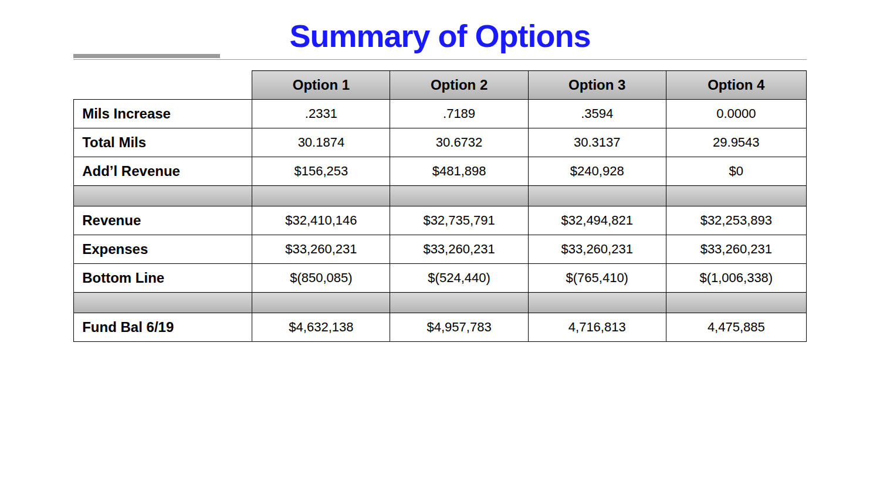Summary of Options
| | Option 1 | Option 2 | Option 3 | Option 4 |
| --- | --- | --- | --- | --- |
| Mils Increase | .2331 | .7189 | .3594 | 0.0000 |
| Total Mils | 30.1874 | 30.6732 | 30.3137 | 29.9543 |
| Add’l Revenue | $156,253 | $481,898 | $240,928 | $0 |
| Revenue | $32,410,146 | $32,735,791 | $32,494,821 | $32,253,893 |
| Expenses | $33,260,231 | $33,260,231 | $33,260,231 | $33,260,231 |
| Bottom Line | $(850,085) | $(524,440) | $(765,410) | $(1,006,338) |
| Fund Bal 6/19 | $4,632,138 | $4,957,783 | 4,716,813 | 4,475,885 |